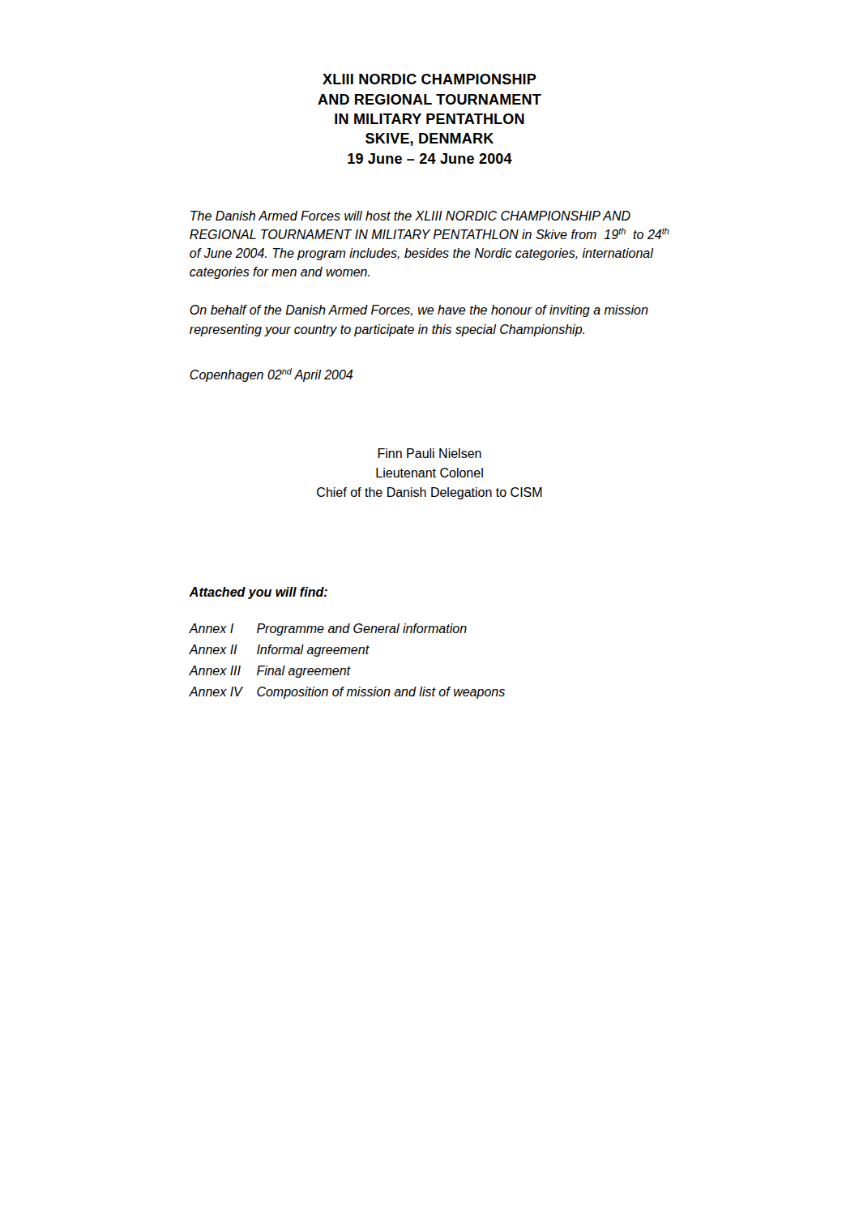XLIII NORDIC CHAMPIONSHIP
AND REGIONAL TOURNAMENT
IN MILITARY PENTATHLON
SKIVE, DENMARK
19 June – 24 June 2004
The Danish Armed Forces will host the XLIII NORDIC CHAMPIONSHIP AND REGIONAL TOURNAMENT IN MILITARY PENTATHLON in Skive from 19th to 24th of June 2004. The program includes, besides the Nordic categories, international categories for men and women.
On behalf of the Danish Armed Forces, we have the honour of inviting a mission representing your country to participate in this special Championship.
Copenhagen 02nd April 2004
Finn Pauli Nielsen
Lieutenant Colonel
Chief of the Danish Delegation to CISM
Attached you will find:
| Annex I | Programme and General information |
| Annex II | Informal agreement |
| Annex III | Final agreement |
| Annex IV | Composition of mission and list of weapons |